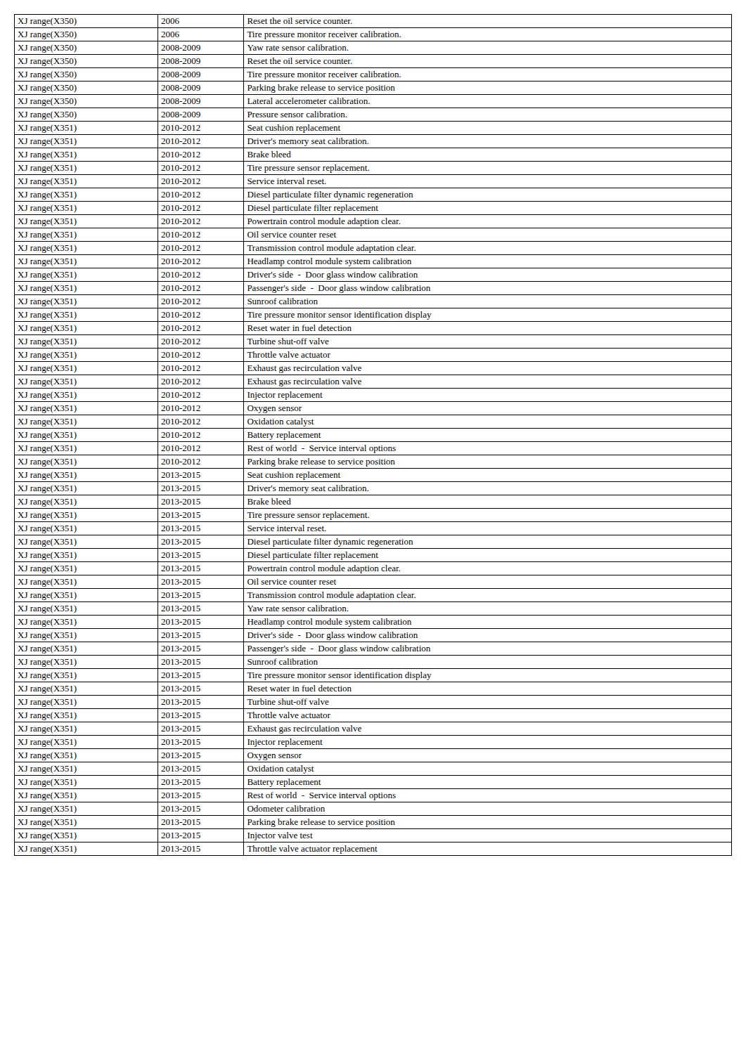| XJ range(X350) | 2006 | Reset the oil service counter. |
| XJ range(X350) | 2006 | Tire pressure monitor receiver calibration. |
| XJ range(X350) | 2008-2009 | Yaw rate sensor calibration. |
| XJ range(X350) | 2008-2009 | Reset the oil service counter. |
| XJ range(X350) | 2008-2009 | Tire pressure monitor receiver calibration. |
| XJ range(X350) | 2008-2009 | Parking brake release to service position |
| XJ range(X350) | 2008-2009 | Lateral accelerometer calibration. |
| XJ range(X350) | 2008-2009 | Pressure sensor calibration. |
| XJ range(X351) | 2010-2012 | Seat cushion replacement |
| XJ range(X351) | 2010-2012 | Driver's memory seat calibration. |
| XJ range(X351) | 2010-2012 | Brake bleed |
| XJ range(X351) | 2010-2012 | Tire pressure sensor replacement. |
| XJ range(X351) | 2010-2012 | Service interval reset. |
| XJ range(X351) | 2010-2012 | Diesel particulate filter dynamic regeneration |
| XJ range(X351) | 2010-2012 | Diesel particulate filter replacement |
| XJ range(X351) | 2010-2012 | Powertrain control module adaption clear. |
| XJ range(X351) | 2010-2012 | Oil service counter reset |
| XJ range(X351) | 2010-2012 | Transmission control module adaptation clear. |
| XJ range(X351) | 2010-2012 | Headlamp control module system calibration |
| XJ range(X351) | 2010-2012 | Driver's side - Door glass window calibration |
| XJ range(X351) | 2010-2012 | Passenger's side - Door glass window calibration |
| XJ range(X351) | 2010-2012 | Sunroof calibration |
| XJ range(X351) | 2010-2012 | Tire pressure monitor sensor identification display |
| XJ range(X351) | 2010-2012 | Reset water in fuel detection |
| XJ range(X351) | 2010-2012 | Turbine shut-off valve |
| XJ range(X351) | 2010-2012 | Throttle valve actuator |
| XJ range(X351) | 2010-2012 | Exhaust gas recirculation valve |
| XJ range(X351) | 2010-2012 | Exhaust gas recirculation valve |
| XJ range(X351) | 2010-2012 | Injector replacement |
| XJ range(X351) | 2010-2012 | Oxygen sensor |
| XJ range(X351) | 2010-2012 | Oxidation catalyst |
| XJ range(X351) | 2010-2012 | Battery replacement |
| XJ range(X351) | 2010-2012 | Rest of world - Service interval options |
| XJ range(X351) | 2010-2012 | Parking brake release to service position |
| XJ range(X351) | 2013-2015 | Seat cushion replacement |
| XJ range(X351) | 2013-2015 | Driver's memory seat calibration. |
| XJ range(X351) | 2013-2015 | Brake bleed |
| XJ range(X351) | 2013-2015 | Tire pressure sensor replacement. |
| XJ range(X351) | 2013-2015 | Service interval reset. |
| XJ range(X351) | 2013-2015 | Diesel particulate filter dynamic regeneration |
| XJ range(X351) | 2013-2015 | Diesel particulate filter replacement |
| XJ range(X351) | 2013-2015 | Powertrain control module adaption clear. |
| XJ range(X351) | 2013-2015 | Oil service counter reset |
| XJ range(X351) | 2013-2015 | Transmission control module adaptation clear. |
| XJ range(X351) | 2013-2015 | Yaw rate sensor calibration. |
| XJ range(X351) | 2013-2015 | Headlamp control module system calibration |
| XJ range(X351) | 2013-2015 | Driver's side - Door glass window calibration |
| XJ range(X351) | 2013-2015 | Passenger's side - Door glass window calibration |
| XJ range(X351) | 2013-2015 | Sunroof calibration |
| XJ range(X351) | 2013-2015 | Tire pressure monitor sensor identification display |
| XJ range(X351) | 2013-2015 | Reset water in fuel detection |
| XJ range(X351) | 2013-2015 | Turbine shut-off valve |
| XJ range(X351) | 2013-2015 | Throttle valve actuator |
| XJ range(X351) | 2013-2015 | Exhaust gas recirculation valve |
| XJ range(X351) | 2013-2015 | Injector replacement |
| XJ range(X351) | 2013-2015 | Oxygen sensor |
| XJ range(X351) | 2013-2015 | Oxidation catalyst |
| XJ range(X351) | 2013-2015 | Battery replacement |
| XJ range(X351) | 2013-2015 | Rest of world - Service interval options |
| XJ range(X351) | 2013-2015 | Odometer calibration |
| XJ range(X351) | 2013-2015 | Parking brake release to service position |
| XJ range(X351) | 2013-2015 | Injector valve test |
| XJ range(X351) | 2013-2015 | Throttle valve actuator replacement |